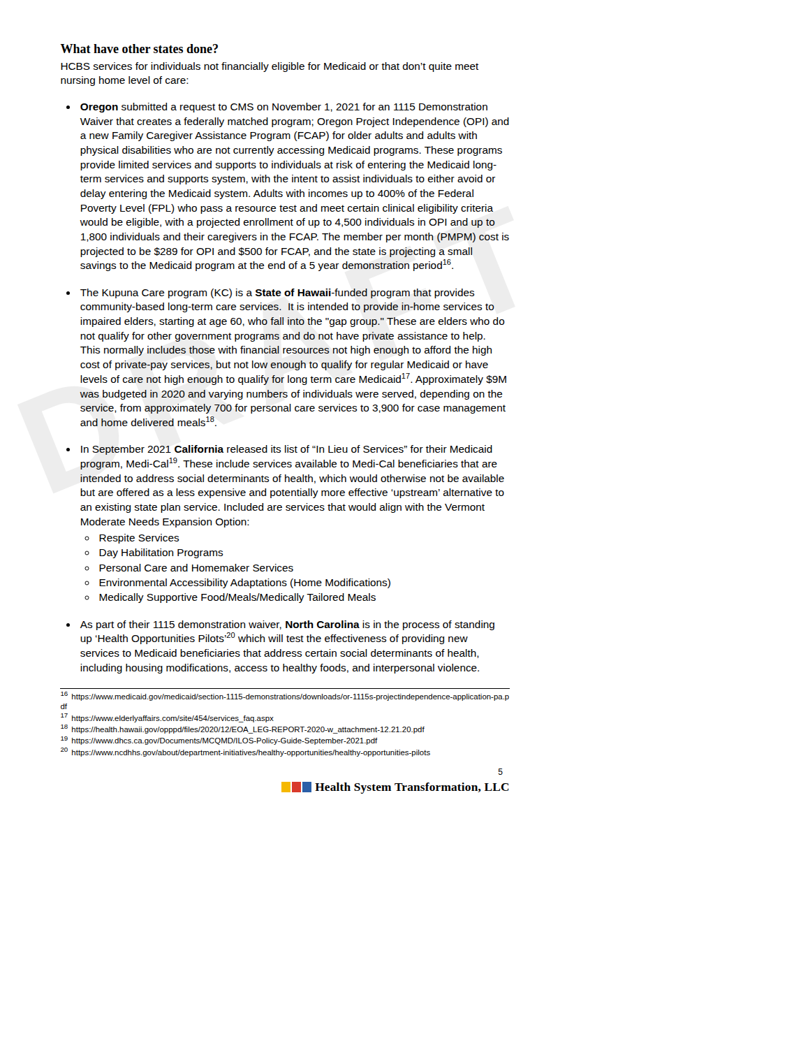DRAFT
What have other states done?
HCBS services for individuals not financially eligible for Medicaid or that don’t quite meet nursing home level of care:
Oregon submitted a request to CMS on November 1, 2021 for an 1115 Demonstration Waiver that creates a federally matched program; Oregon Project Independence (OPI) and a new Family Caregiver Assistance Program (FCAP) for older adults and adults with physical disabilities who are not currently accessing Medicaid programs. These programs provide limited services and supports to individuals at risk of entering the Medicaid long-term services and supports system, with the intent to assist individuals to either avoid or delay entering the Medicaid system. Adults with incomes up to 400% of the Federal Poverty Level (FPL) who pass a resource test and meet certain clinical eligibility criteria would be eligible, with a projected enrollment of up to 4,500 individuals in OPI and up to 1,800 individuals and their caregivers in the FCAP. The member per month (PMPM) cost is projected to be $289 for OPI and $500 for FCAP, and the state is projecting a small savings to the Medicaid program at the end of a 5 year demonstration period16.
The Kupuna Care program (KC) is a State of Hawaii-funded program that provides community-based long-term care services. It is intended to provide in-home services to impaired elders, starting at age 60, who fall into the "gap group." These are elders who do not qualify for other government programs and do not have private assistance to help. This normally includes those with financial resources not high enough to afford the high cost of private-pay services, but not low enough to qualify for regular Medicaid or have levels of care not high enough to qualify for long term care Medicaid17. Approximately $9M was budgeted in 2020 and varying numbers of individuals were served, depending on the service, from approximately 700 for personal care services to 3,900 for case management and home delivered meals18.
In September 2021 California released its list of “In Lieu of Services” for their Medicaid program, Medi-Cal19. These include services available to Medi-Cal beneficiaries that are intended to address social determinants of health, which would otherwise not be available but are offered as a less expensive and potentially more effective ‘upstream’ alternative to an existing state plan service. Included are services that would align with the Vermont Moderate Needs Expansion Option:
Respite Services
Day Habilitation Programs
Personal Care and Homemaker Services
Environmental Accessibility Adaptations (Home Modifications)
Medically Supportive Food/Meals/Medically Tailored Meals
As part of their 1115 demonstration waiver, North Carolina is in the process of standing up ‘Health Opportunities Pilots’20 which will test the effectiveness of providing new services to Medicaid beneficiaries that address certain social determinants of health, including housing modifications, access to healthy foods, and interpersonal violence.
16 https://www.medicaid.gov/medicaid/section-1115-demonstrations/downloads/or-1115s-projectindependence-application-pa.pdf
17 https://www.elderlyaffairs.com/site/454/services_faq.aspx
18 https://health.hawaii.gov/opppd/files/2020/12/EOA_LEG-REPORT-2020-w_attachment-12.21.20.pdf
19 https://www.dhcs.ca.gov/Documents/MCQMD/ILOS-Policy-Guide-September-2021.pdf
20 https://www.ncdhhs.gov/about/department-initiatives/healthy-opportunities/healthy-opportunities-pilots
5
Health System Transformation, LLC